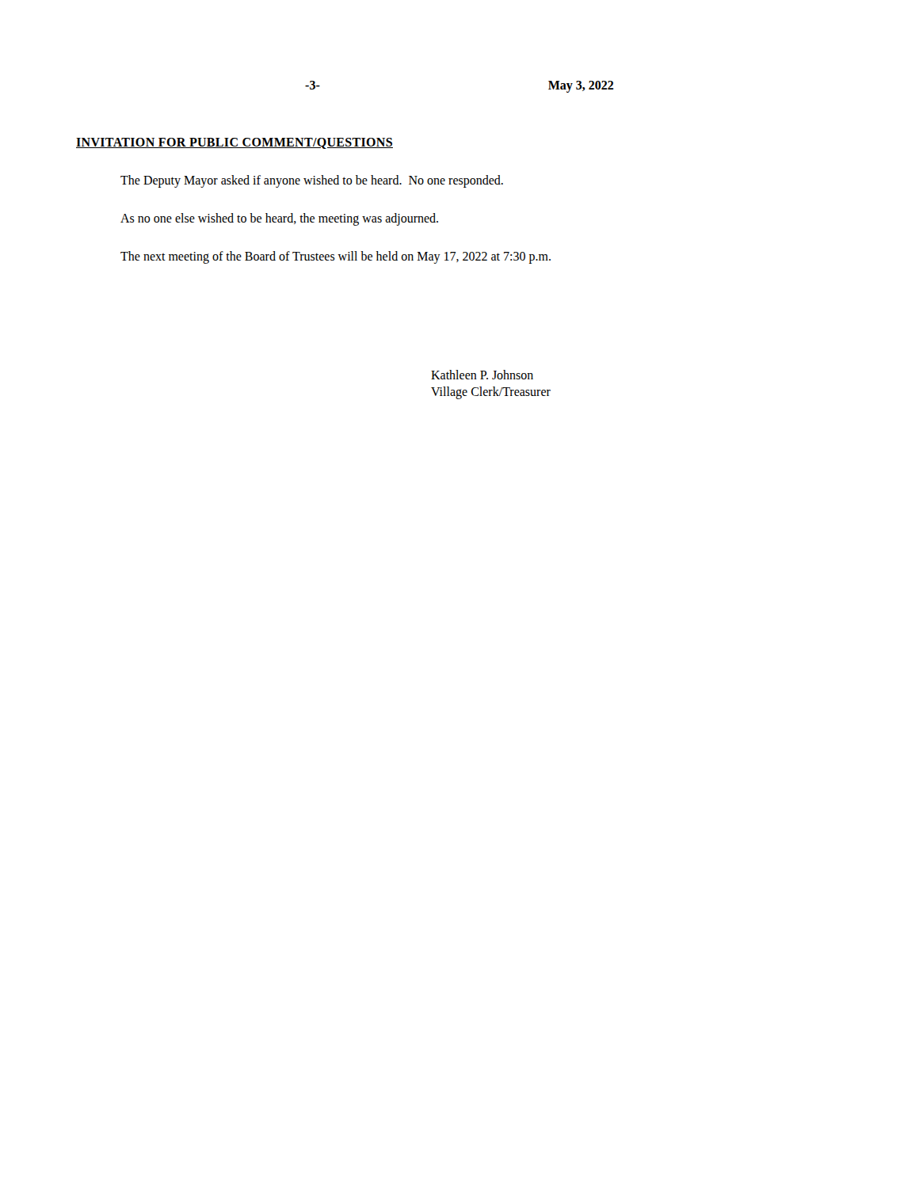-3- May 3, 2022
Invitation for Public Comment/Questions
The Deputy Mayor asked if anyone wished to be heard. No one responded.
As no one else wished to be heard, the meeting was adjourned.
The next meeting of the Board of Trustees will be held on May 17, 2022 at 7:30 p.m.
Kathleen P. Johnson
Village Clerk/Treasurer